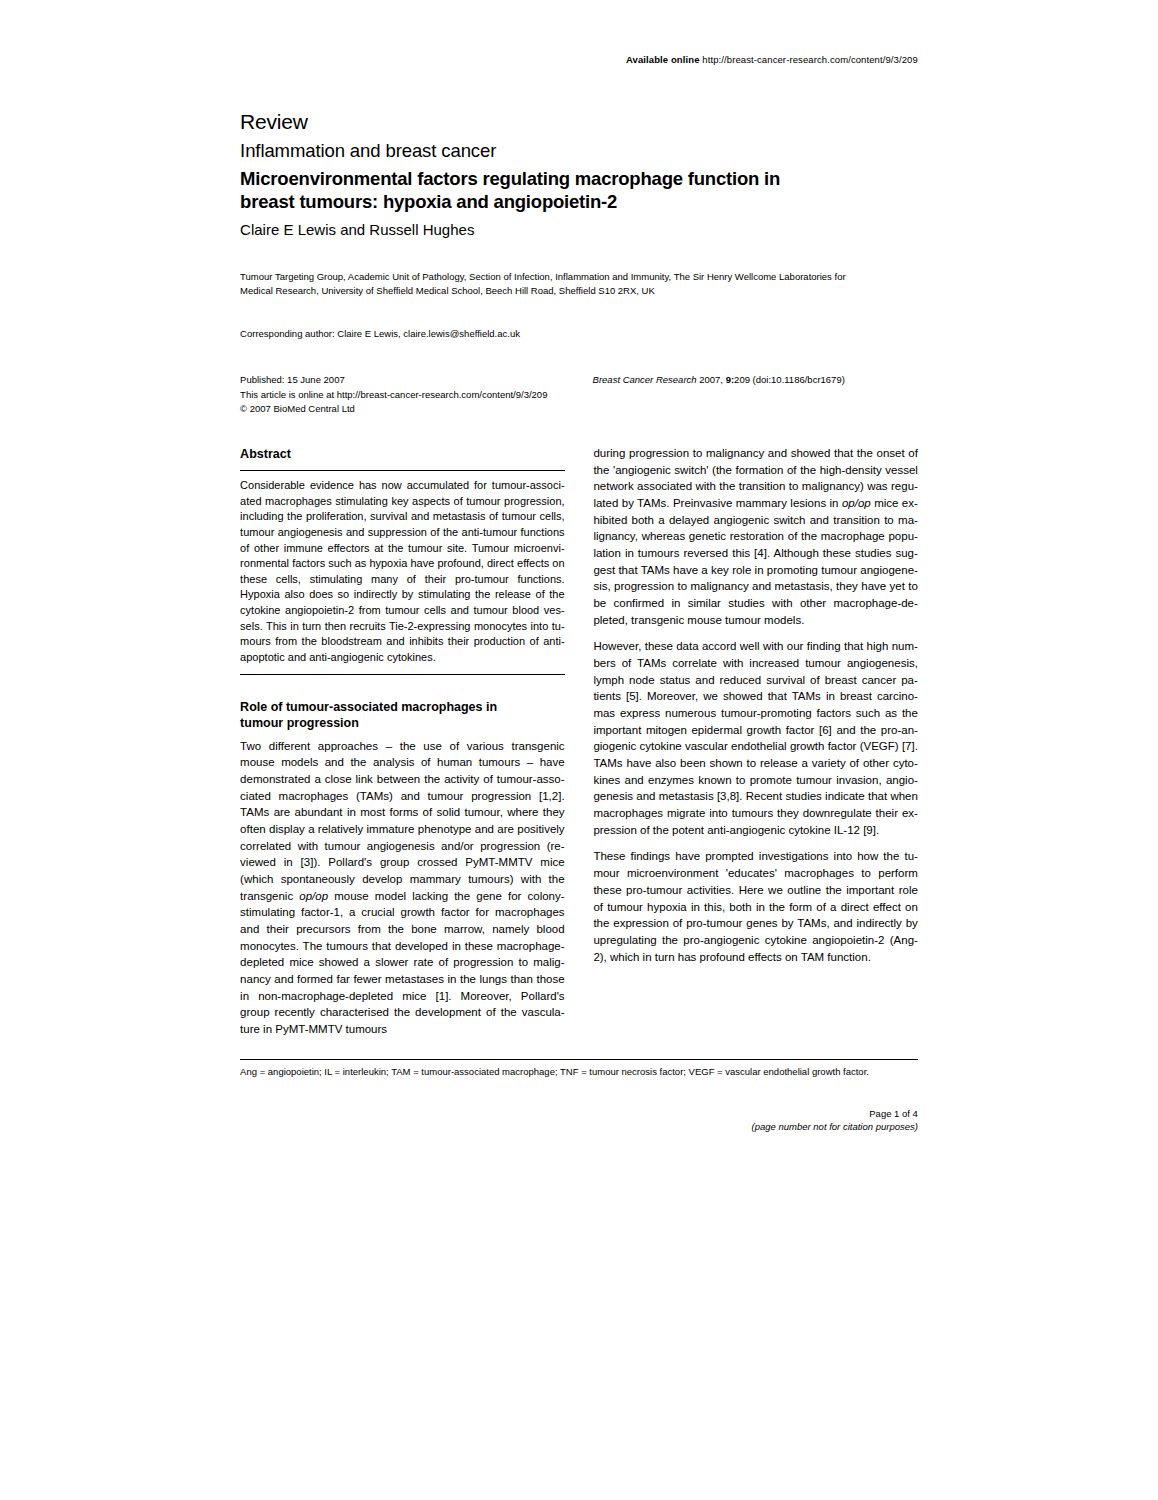Available online http://breast-cancer-research.com/content/9/3/209
Review
Inflammation and breast cancer
Microenvironmental factors regulating macrophage function in
breast tumours: hypoxia and angiopoietin-2
Claire E Lewis and Russell Hughes
Tumour Targeting Group, Academic Unit of Pathology, Section of Infection, Inflammation and Immunity, The Sir Henry Wellcome Laboratories for
Medical Research, University of Sheffield Medical School, Beech Hill Road, Sheffield S10 2RX, UK
Corresponding author: Claire E Lewis, claire.lewis@sheffield.ac.uk
Published: 15 June 2007
This article is online at http://breast-cancer-research.com/content/9/3/209
© 2007 BioMed Central Ltd
Breast Cancer Research 2007, 9: 209 (doi:10.1186/bcr1679)
Abstract
Considerable evidence has now accumulated for tumour-associated macrophages stimulating key aspects of tumour progression, including the proliferation, survival and metastasis of tumour cells, tumour angiogenesis and suppression of the anti-tumour functions of other immune effectors at the tumour site. Tumour microenvironmental factors such as hypoxia have profound, direct effects on these cells, stimulating many of their pro-tumour functions. Hypoxia also does so indirectly by stimulating the release of the cytokine angiopoietin-2 from tumour cells and tumour blood vessels. This in turn then recruits Tie-2-expressing monocytes into tumours from the bloodstream and inhibits their production of anti-apoptotic and anti-angiogenic cytokines.
Role of tumour-associated macrophages in
tumour progression
Two different approaches – the use of various transgenic mouse models and the analysis of human tumours – have demonstrated a close link between the activity of tumour-associated macrophages (TAMs) and tumour progression [1,2]. TAMs are abundant in most forms of solid tumour, where they often display a relatively immature phenotype and are positively correlated with tumour angiogenesis and/or progression (reviewed in [3]). Pollard's group crossed PyMT-MMTV mice (which spontaneously develop mammary tumours) with the transgenic op/op mouse model lacking the gene for colony-stimulating factor-1, a crucial growth factor for macrophages and their precursors from the bone marrow, namely blood monocytes. The tumours that developed in these macrophage-depleted mice showed a slower rate of progression to malignancy and formed far fewer metastases in the lungs than those in non-macrophage-depleted mice [1]. Moreover, Pollard's group recently characterised the development of the vasculature in PyMT-MMTV tumours
during progression to malignancy and showed that the onset of the 'angiogenic switch' (the formation of the high-density vessel network associated with the transition to malignancy) was regulated by TAMs. Preinvasive mammary lesions in op/op mice exhibited both a delayed angiogenic switch and transition to malignancy, whereas genetic restoration of the macrophage population in tumours reversed this [4]. Although these studies suggest that TAMs have a key role in promoting tumour angiogenesis, progression to malignancy and metastasis, they have yet to be confirmed in similar studies with other macrophage-depleted, transgenic mouse tumour models.
However, these data accord well with our finding that high numbers of TAMs correlate with increased tumour angiogenesis, lymph node status and reduced survival of breast cancer patients [5]. Moreover, we showed that TAMs in breast carcinomas express numerous tumour-promoting factors such as the important mitogen epidermal growth factor [6] and the pro-angiogenic cytokine vascular endothelial growth factor (VEGF) [7]. TAMs have also been shown to release a variety of other cytokines and enzymes known to promote tumour invasion, angiogenesis and metastasis [3,8]. Recent studies indicate that when macrophages migrate into tumours they downregulate their expression of the potent anti-angiogenic cytokine IL-12 [9].
These findings have prompted investigations into how the tumour microenvironment 'educates' macrophages to perform these pro-tumour activities. Here we outline the important role of tumour hypoxia in this, both in the form of a direct effect on the expression of pro-tumour genes by TAMs, and indirectly by upregulating the pro-angiogenic cytokine angiopoietin-2 (Ang-2), which in turn has profound effects on TAM function.
Ang = angiopoietin; IL = interleukin; TAM = tumour-associated macrophage; TNF = tumour necrosis factor; VEGF = vascular endothelial growth factor.
Page 1 of 4
(page number not for citation purposes)